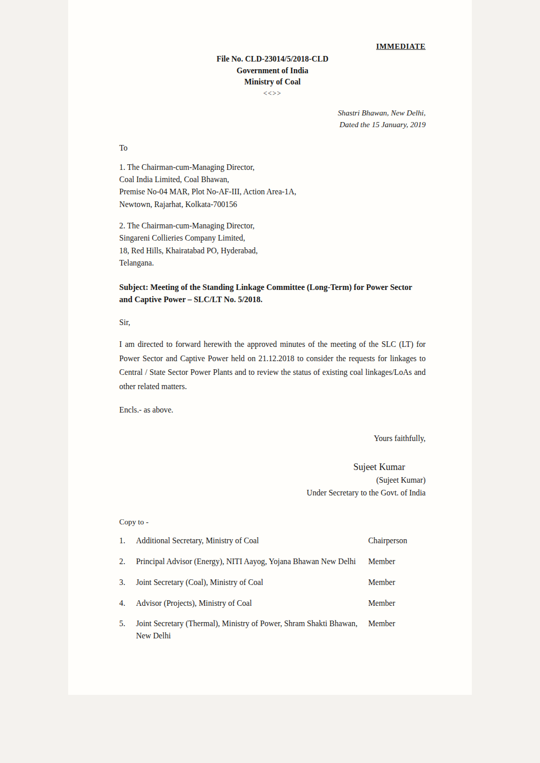IMMEDIATE
File No. CLD-23014/5/2018-CLD
Government of India
Ministry of Coal
<<>>
Shastri Bhawan, New Delhi,
Dated the 15 January, 2019
To
1. The Chairman-cum-Managing Director,
Coal India Limited, Coal Bhawan,
Premise No-04 MAR, Plot No-AF-III, Action Area-1A,
Newtown, Rajarhat, Kolkata-700156
2. The Chairman-cum-Managing Director,
Singareni Collieries Company Limited,
18, Red Hills, Khairatabad PO, Hyderabad,
Telangana.
Subject: Meeting of the Standing Linkage Committee (Long-Term) for Power Sector and Captive Power – SLC/LT No. 5/2018.
Sir,
I am directed to forward herewith the approved minutes of the meeting of the SLC (LT) for Power Sector and Captive Power held on 21.12.2018 to consider the requests for linkages to Central / State Sector Power Plants and to review the status of existing coal linkages/LoAs and other related matters.
Encls.- as above.
Yours faithfully,
Sujeet Kumar (Sujeet Kumar) Under Secretary to the Govt. of India
Copy to -
| 1. | Additional Secretary, Ministry of Coal | Chairperson |
| 2. | Principal Advisor (Energy), NITI Aayog, Yojana Bhawan New Delhi | Member |
| 3. | Joint Secretary (Coal), Ministry of Coal | Member |
| 4. | Advisor (Projects), Ministry of Coal | Member |
| 5. | Joint Secretary (Thermal), Ministry of Power, Shram Shakti Bhawan, New Delhi | Member |